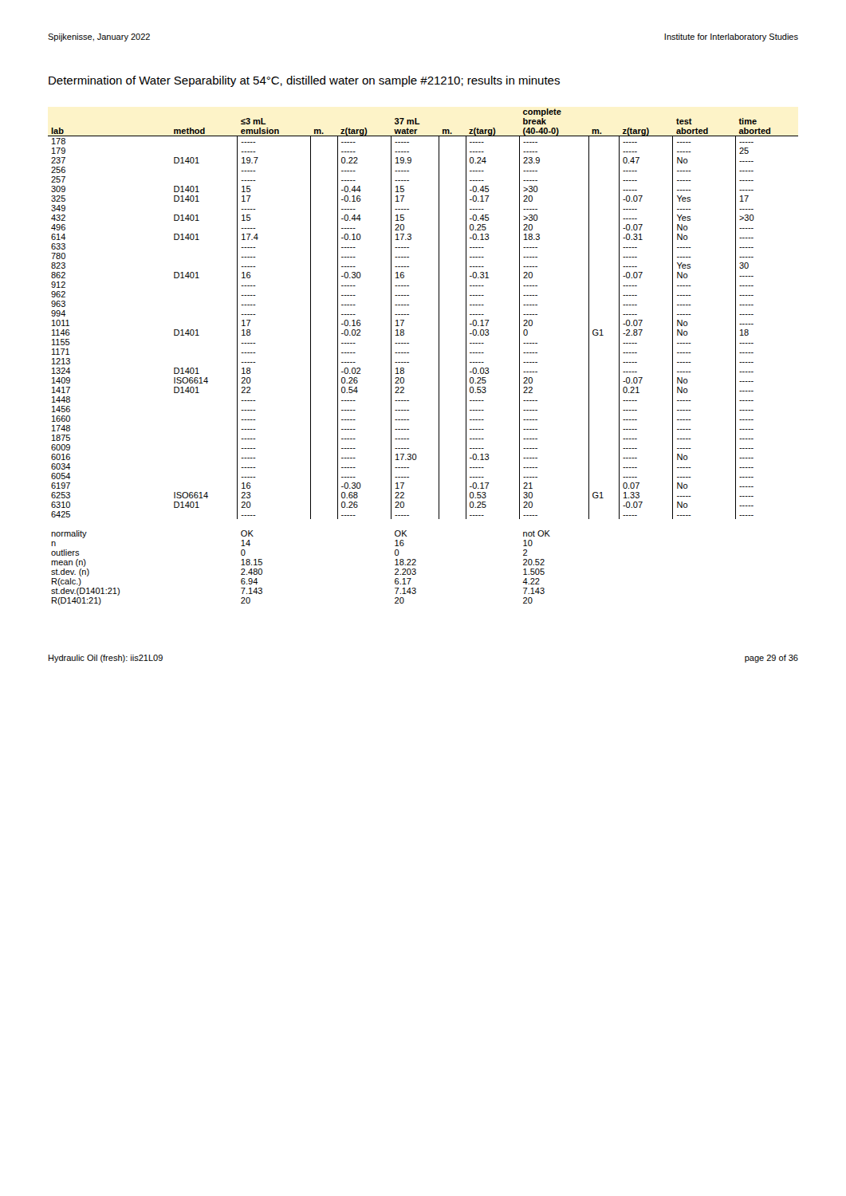Spijkenisse, January 2022
Institute for Interlaboratory Studies
Determination of Water Separability at 54°C, distilled water on sample #21210; results in minutes
| | | ≤3 mL | 37 mL | complete break | test | time |
| --- | --- | --- | --- | --- | --- | --- |
| lab | method | emulsion | m. | z(targ) | water | m. | z(targ) | (40-40-0) | m. | z(targ) | aborted | aborted |
| 178 | | ----- | | ----- | ----- | | ----- | ----- | | ----- | ----- | ----- |
| 179 | | ----- | | ----- | ----- | | ----- | ----- | | ----- | ----- | 25 |
| 237 | D1401 | 19.7 | | 0.22 | 19.9 | | 0.24 | 23.9 | | 0.47 | No | ----- |
| 256 | | ----- | | ----- | ----- | | ----- | ----- | | ----- | ----- | ----- |
| 257 | | ----- | | ----- | ----- | | ----- | ----- | | ----- | ----- | ----- |
| 309 | D1401 | 15 | | -0.44 | 15 | | -0.45 | >30 | | ----- | ----- | ----- |
| 325 | D1401 | 17 | | -0.16 | 17 | | -0.17 | 20 | | -0.07 | Yes | 17 |
| 349 | | ----- | | ----- | ----- | | ----- | ----- | | ----- | ----- | ----- |
| 432 | D1401 | 15 | | -0.44 | 15 | | -0.45 | >30 | | ----- | Yes | >30 |
| 496 | | ----- | | ----- | 20 | | 0.25 | 20 | | -0.07 | No | ----- |
| 614 | D1401 | 17.4 | | -0.10 | 17.3 | | -0.13 | 18.3 | | -0.31 | No | ----- |
| 633 | | ----- | | ----- | ----- | | ----- | ----- | | ----- | ----- | ----- |
| 780 | | ----- | | ----- | ----- | | ----- | ----- | | ----- | ----- | ----- |
| 823 | | ----- | | ----- | ----- | | ----- | ----- | | ----- | Yes | 30 |
| 862 | D1401 | 16 | | -0.30 | 16 | | -0.31 | 20 | | -0.07 | No | ----- |
| 912 | | ----- | | ----- | ----- | | ----- | ----- | | ----- | ----- | ----- |
| 962 | | ----- | | ----- | ----- | | ----- | ----- | | ----- | ----- | ----- |
| 963 | | ----- | | ----- | ----- | | ----- | ----- | | ----- | ----- | ----- |
| 994 | | ----- | | ----- | ----- | | ----- | ----- | | ----- | ----- | ----- |
| 1011 | | 17 | | -0.16 | 17 | | -0.17 | 20 | | -0.07 | No | ----- |
| 1146 | D1401 | 18 | | -0.02 | 18 | | -0.03 | 0 | G1 | -2.87 | No | 18 |
| 1155 | | ----- | | ----- | ----- | | ----- | ----- | | ----- | ----- | ----- |
| 1171 | | ----- | | ----- | ----- | | ----- | ----- | | ----- | ----- | ----- |
| 1213 | | ----- | | ----- | ----- | | ----- | ----- | | ----- | ----- | ----- |
| 1324 | D1401 | 18 | | -0.02 | 18 | | -0.03 | ----- | | ----- | ----- | ----- |
| 1409 | ISO6614 | 20 | | 0.26 | 20 | | 0.25 | 20 | | -0.07 | No | ----- |
| 1417 | D1401 | 22 | | 0.54 | 22 | | 0.53 | 22 | | 0.21 | No | ----- |
| 1448 | | ----- | | ----- | ----- | | ----- | ----- | | ----- | ----- | ----- |
| 1456 | | ----- | | ----- | ----- | | ----- | ----- | | ----- | ----- | ----- |
| 1660 | | ----- | | ----- | ----- | | ----- | ----- | | ----- | ----- | ----- |
| 1748 | | ----- | | ----- | ----- | | ----- | ----- | | ----- | ----- | ----- |
| 1875 | | ----- | | ----- | ----- | | ----- | ----- | | ----- | ----- | ----- |
| 6009 | | ----- | | ----- | ----- | | ----- | ----- | | ----- | ----- | ----- |
| 6016 | | ----- | | ----- | 17.30 | | -0.13 | ----- | | ----- | No | ----- |
| 6034 | | ----- | | ----- | ----- | | ----- | ----- | | ----- | ----- | ----- |
| 6054 | | ----- | | ----- | ----- | | ----- | ----- | | ----- | ----- | ----- |
| 6197 | | 16 | | -0.30 | 17 | | -0.17 | 21 | | 0.07 | No | ----- |
| 6253 | ISO6614 | 23 | | 0.68 | 22 | | 0.53 | 30 | G1 | 1.33 | ----- | ----- |
| 6310 | D1401 | 20 | | 0.26 | 20 | | 0.25 | 20 | | -0.07 | No | ----- |
| 6425 | | ----- | | ----- | ----- | | ----- | ----- | | ----- | ----- | ----- |
| normality | | OK | | | OK | | | not OK | | | | |
| n | | 14 | | | 16 | | | 10 | | | | |
| outliers | | 0 | | | 0 | | | 2 | | | | |
| mean (n) | | 18.15 | | | 18.22 | | | 20.52 | | | | |
| st.dev. (n) | | 2.480 | | | 2.203 | | | 1.505 | | | | |
| R(calc.) | | 6.94 | | | 6.17 | | | 4.22 | | | | |
| st.dev.(D1401:21) | | 7.143 | | | 7.143 | | | 7.143 | | | | |
| R(D1401:21) | | 20 | | | 20 | | | 20 | | | | |
Hydraulic Oil (fresh): iis21L09
page 29 of 36